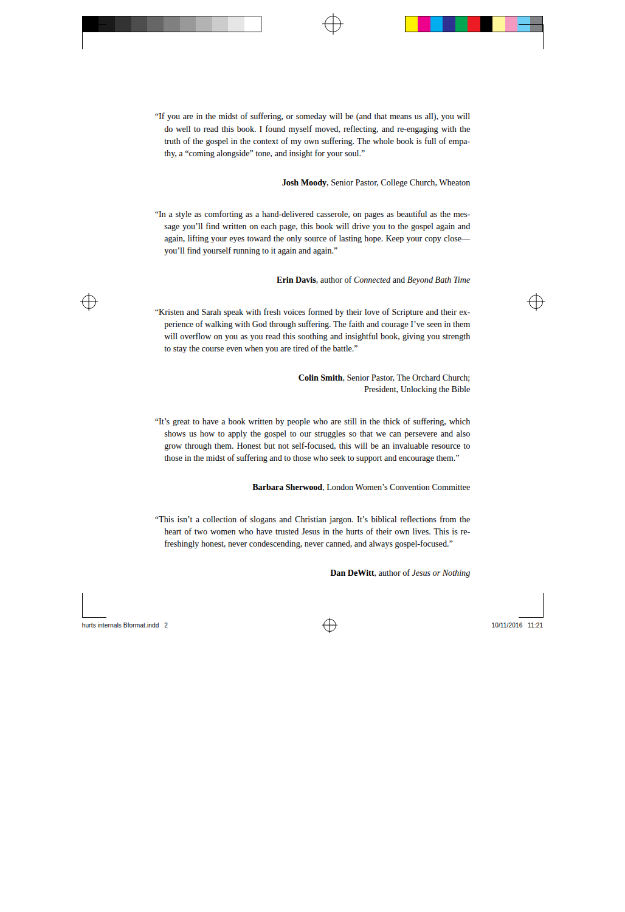“If you are in the midst of suffering, or someday will be (and that means us all), you will do well to read this book. I found myself moved, reflecting, and re-engaging with the truth of the gospel in the context of my own suffering. The whole book is full of empathy, a “coming alongside” tone, and insight for your soul.”
Josh Moody, Senior Pastor, College Church, Wheaton
“In a style as comforting as a hand-delivered casserole, on pages as beautiful as the message you’ll find written on each page, this book will drive you to the gospel again and again, lifting your eyes toward the only source of lasting hope. Keep your copy close—you’ll find yourself running to it again and again.”
Erin Davis, author of Connected and Beyond Bath Time
“Kristen and Sarah speak with fresh voices formed by their love of Scripture and their experience of walking with God through suffering. The faith and courage I’ve seen in them will overflow on you as you read this soothing and insightful book, giving you strength to stay the course even when you are tired of the battle.”
Colin Smith, Senior Pastor, The Orchard Church;
President, Unlocking the Bible
“It’s great to have a book written by people who are still in the thick of suffering, which shows us how to apply the gospel to our struggles so that we can persevere and also grow through them. Honest but not self-focused, this will be an invaluable resource to those in the midst of suffering and to those who seek to support and encourage them.”
Barbara Sherwood, London Women’s Convention Committee
“This isn’t a collection of slogans and Christian jargon. It’s biblical reflections from the heart of two women who have trusted Jesus in the hurts of their own lives. This is refreshingly honest, never condescending, never canned, and always gospel-focused.”
Dan DeWitt, author of Jesus or Nothing
hurts internals Bformat.indd 2
10/11/2016 11:21